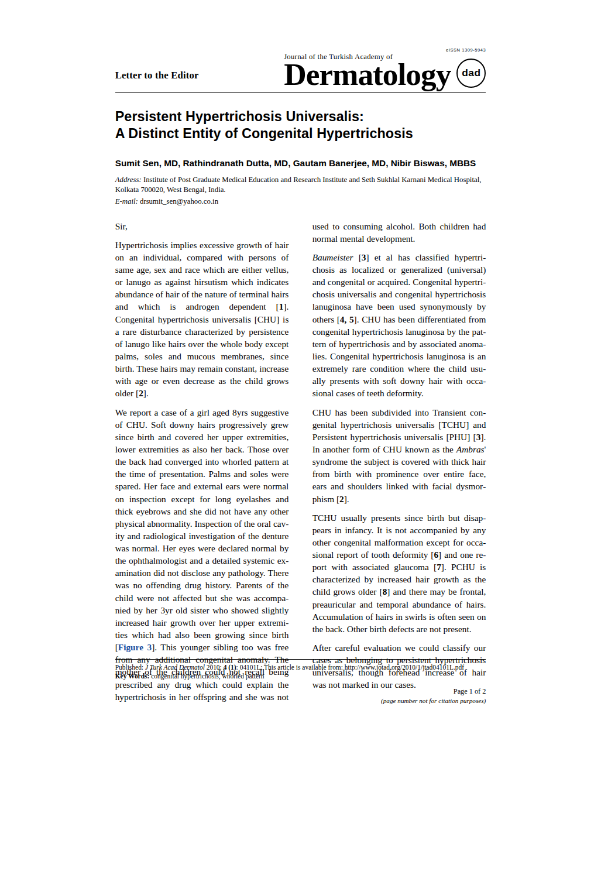Letter to the Editor
eISSN 1309-5943
Journal of the Turkish Academy of
Dermatology
dad
Persistent Hypertrichosis Universalis:
A Distinct Entity of Congenital Hypertrichosis
Sumit Sen, MD, Rathindranath Dutta, MD, Gautam Banerjee, MD, Nibir Biswas, MBBS
Address: Institute of Post Graduate Medical Education and Research Institute and Seth Sukhlal Karnani Medical Hospital, Kolkata 700020, West Bengal, India.
E-mail: drsumit_sen@yahoo.co.in
Sir,
Hypertrichosis implies excessive growth of hair on an individual, compared with persons of same age, sex and race which are either vellus, or lanugo as against hirsutism which indicates abundance of hair of the nature of terminal hairs and which is androgen dependent [1]. Congenital hypertrichosis universalis [CHU] is a rare disturbance characterized by persistence of lanugo like hairs over the whole body except palms, soles and mucous membranes, since birth. These hairs may remain constant, increase with age or even decrease as the child grows older [2].
We report a case of a girl aged 8yrs suggestive of CHU. Soft downy hairs progressively grew since birth and covered her upper extremities, lower extremities as also her back. Those over the back had converged into whorled pattern at the time of presentation. Palms and soles were spared. Her face and external ears were normal on inspection except for long eyelashes and thick eyebrows and she did not have any other physical abnormality. Inspection of the oral cavity and radiological investigation of the denture was normal. Her eyes were declared normal by the ophthalmologist and a detailed systemic examination did not disclose any pathology. There was no offending drug history. Parents of the child were not affected but she was accompanied by her 3yr old sister who showed slightly increased hair growth over her upper extremities which had also been growing since birth [Figure 3]. This younger sibling too was free from any additional congenital anomaly. The mother of the children could not recall being prescribed any drug which could explain the hypertrichosis in her offspring and she was not used to consuming alcohol. Both children had normal mental development.
Baumeister [3] et al has classified hypertrichosis as localized or generalized (universal) and congenital or acquired. Congenital hypertrichosis universalis and congenital hypertrichosis lanuginosa have been used synonymously by others [4, 5]. CHU has been differentiated from congenital hypertrichosis lanuginosa by the pattern of hypertrichosis and by associated anomalies. Congenital hypertrichosis lanuginosa is an extremely rare condition where the child usually presents with soft downy hair with occasional cases of teeth deformity.
CHU has been subdivided into Transient congenital hypertrichosis universalis [TCHU] and Persistent hypertrichosis universalis [PHU] [3]. In another form of CHU known as the Ambras' syndrome the subject is covered with thick hair from birth with prominence over entire face, ears and shoulders linked with facial dysmorphism [2].
TCHU usually presents since birth but disappears in infancy. It is not accompanied by any other congenital malformation except for occasional report of tooth deformity [6] and one report with associated glaucoma [7]. PCHU is characterized by increased hair growth as the child grows older [8] and there may be frontal, preauricular and temporal abundance of hairs. Accumulation of hairs in swirls is often seen on the back. Other birth defects are not present.
After careful evaluation we could classify our cases as belonging to persistent hypertrichosis universalis, though forehead increase of hair was not marked in our cases.
Published: J Turk Acad Dermatol 2010; 4 (1): 04101L; This article is available from: http://www.jotad.org/2010/1/jtad04101L.pdf
Key Words: congenital hypertrichosis, whorled pattern
Page 1 of 2
(page number not for citation purposes)